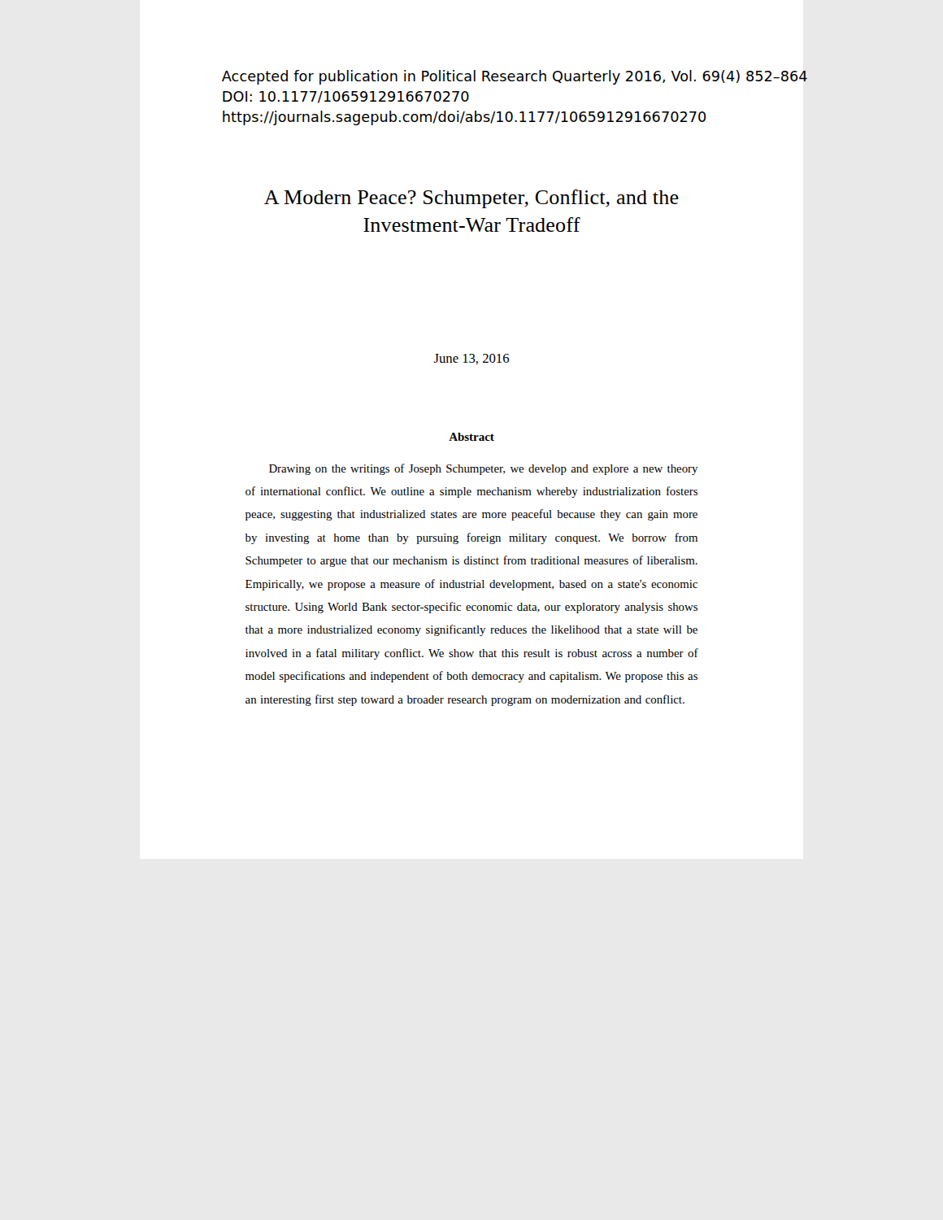Accepted for publication in Political Research Quarterly 2016, Vol. 69(4) 852–864 DOI: 10.1177/1065912916670270 https://journals.sagepub.com/doi/abs/10.1177/1065912916670270
A Modern Peace? Schumpeter, Conflict, and the
Investment-War Tradeoff
June 13, 2016
Abstract
Drawing on the writings of Joseph Schumpeter, we develop and explore a new theory of international conflict. We outline a simple mechanism whereby industrialization fosters peace, suggesting that industrialized states are more peaceful because they can gain more by investing at home than by pursuing foreign military conquest. We borrow from Schumpeter to argue that our mechanism is distinct from traditional measures of liberalism. Empirically, we propose a measure of industrial development, based on a state's economic structure. Using World Bank sector-specific economic data, our exploratory analysis shows that a more industrialized economy significantly reduces the likelihood that a state will be involved in a fatal military conflict. We show that this result is robust across a number of model specifications and independent of both democracy and capitalism. We propose this as an interesting first step toward a broader research program on modernization and conflict.